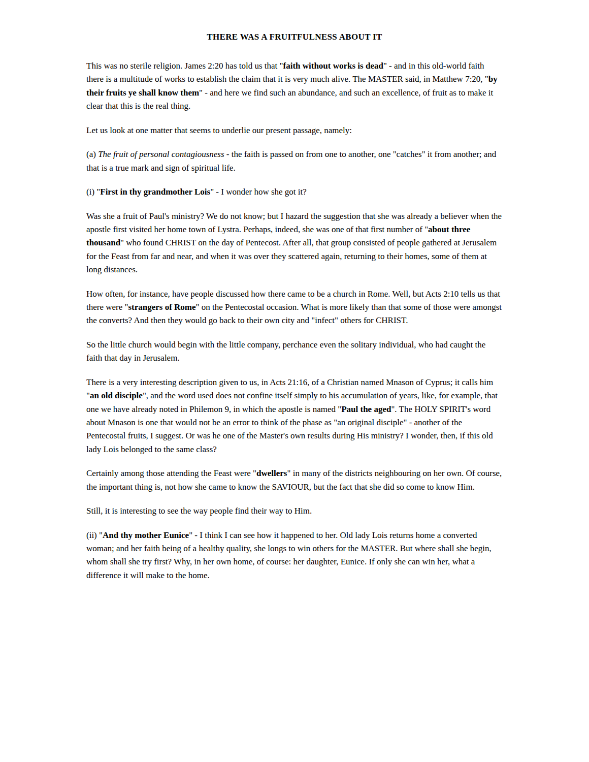There Was a Fruitfulness About It
This was no sterile religion. James 2:20 has told us that "faith without works is dead" - and in this old-world faith there is a multitude of works to establish the claim that it is very much alive. The MASTER said, in Matthew 7:20, "by their fruits ye shall know them" - and here we find such an abundance, and such an excellence, of fruit as to make it clear that this is the real thing.
Let us look at one matter that seems to underlie our present passage, namely:
(a) The fruit of personal contagiousness - the faith is passed on from one to another, one "catches" it from another; and that is a true mark and sign of spiritual life.
(i) "First in thy grandmother Lois" - I wonder how she got it?
Was she a fruit of Paul's ministry? We do not know; but I hazard the suggestion that she was already a believer when the apostle first visited her home town of Lystra. Perhaps, indeed, she was one of that first number of "about three thousand" who found CHRIST on the day of Pentecost. After all, that group consisted of people gathered at Jerusalem for the Feast from far and near, and when it was over they scattered again, returning to their homes, some of them at long distances.
How often, for instance, have people discussed how there came to be a church in Rome. Well, but Acts 2:10 tells us that there were "strangers of Rome" on the Pentecostal occasion. What is more likely than that some of those were amongst the converts? And then they would go back to their own city and "infect" others for CHRIST.
So the little church would begin with the little company, perchance even the solitary individual, who had caught the faith that day in Jerusalem.
There is a very interesting description given to us, in Acts 21:16, of a Christian named Mnason of Cyprus; it calls him "an old disciple", and the word used does not confine itself simply to his accumulation of years, like, for example, that one we have already noted in Philemon 9, in which the apostle is named "Paul the aged". The HOLY SPIRIT's word about Mnason is one that would not be an error to think of the phase as "an original disciple" - another of the Pentecostal fruits, I suggest. Or was he one of the Master's own results during His ministry? I wonder, then, if this old lady Lois belonged to the same class?
Certainly among those attending the Feast were "dwellers" in many of the districts neighbouring on her own. Of course, the important thing is, not how she came to know the SAVIOUR, but the fact that she did so come to know Him.
Still, it is interesting to see the way people find their way to Him.
(ii) "And thy mother Eunice" - I think I can see how it happened to her. Old lady Lois returns home a converted woman; and her faith being of a healthy quality, she longs to win others for the MASTER. But where shall she begin, whom shall she try first? Why, in her own home, of course: her daughter, Eunice. If only she can win her, what a difference it will make to the home.